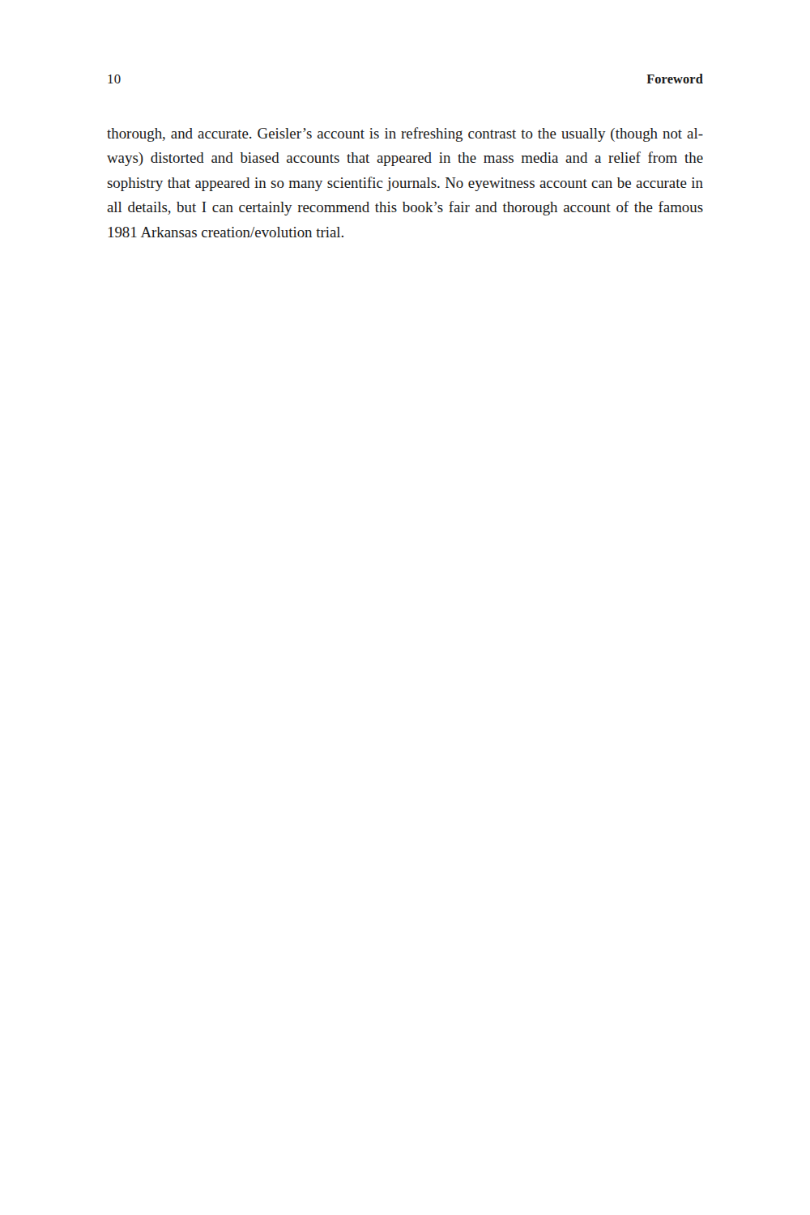10 Foreword
thorough, and accurate. Geisler’s account is in refreshing contrast to the usually (though not always) distorted and biased accounts that appeared in the mass media and a relief from the sophistry that appeared in so many scientific journals. No eyewitness account can be accurate in all details, but I can certainly recommend this book’s fair and thorough account of the famous 1981 Arkansas creation/evolution trial.